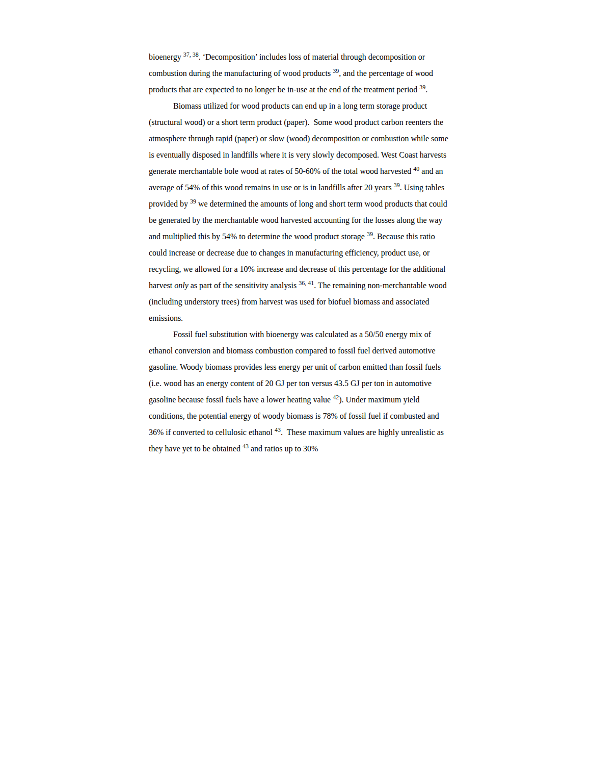bioenergy 37, 38. ‘Decomposition’ includes loss of material through decomposition or combustion during the manufacturing of wood products 39, and the percentage of wood products that are expected to no longer be in-use at the end of the treatment period 39.
Biomass utilized for wood products can end up in a long term storage product (structural wood) or a short term product (paper). Some wood product carbon reenters the atmosphere through rapid (paper) or slow (wood) decomposition or combustion while some is eventually disposed in landfills where it is very slowly decomposed. West Coast harvests generate merchantable bole wood at rates of 50-60% of the total wood harvested 40 and an average of 54% of this wood remains in use or is in landfills after 20 years 39. Using tables provided by 39 we determined the amounts of long and short term wood products that could be generated by the merchantable wood harvested accounting for the losses along the way and multiplied this by 54% to determine the wood product storage 39. Because this ratio could increase or decrease due to changes in manufacturing efficiency, product use, or recycling, we allowed for a 10% increase and decrease of this percentage for the additional harvest only as part of the sensitivity analysis 36, 41. The remaining non-merchantable wood (including understory trees) from harvest was used for biofuel biomass and associated emissions.
Fossil fuel substitution with bioenergy was calculated as a 50/50 energy mix of ethanol conversion and biomass combustion compared to fossil fuel derived automotive gasoline. Woody biomass provides less energy per unit of carbon emitted than fossil fuels (i.e. wood has an energy content of 20 GJ per ton versus 43.5 GJ per ton in automotive gasoline because fossil fuels have a lower heating value 42). Under maximum yield conditions, the potential energy of woody biomass is 78% of fossil fuel if combusted and 36% if converted to cellulosic ethanol 43. These maximum values are highly unrealistic as they have yet to be obtained 43 and ratios up to 30%